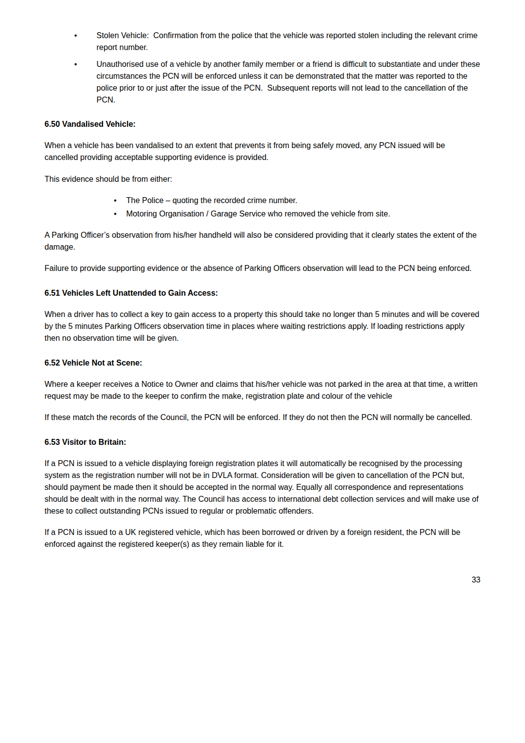Stolen Vehicle: Confirmation from the police that the vehicle was reported stolen including the relevant crime report number.
Unauthorised use of a vehicle by another family member or a friend is difficult to substantiate and under these circumstances the PCN will be enforced unless it can be demonstrated that the matter was reported to the police prior to or just after the issue of the PCN. Subsequent reports will not lead to the cancellation of the PCN.
6.50 Vandalised Vehicle:
When a vehicle has been vandalised to an extent that prevents it from being safely moved, any PCN issued will be cancelled providing acceptable supporting evidence is provided.
This evidence should be from either:
The Police – quoting the recorded crime number.
Motoring Organisation / Garage Service who removed the vehicle from site.
A Parking Officer’s observation from his/her handheld will also be considered providing that it clearly states the extent of the damage.
Failure to provide supporting evidence or the absence of Parking Officers observation will lead to the PCN being enforced.
6.51 Vehicles Left Unattended to Gain Access:
When a driver has to collect a key to gain access to a property this should take no longer than 5 minutes and will be covered by the 5 minutes Parking Officers observation time in places where waiting restrictions apply. If loading restrictions apply then no observation time will be given.
6.52 Vehicle Not at Scene:
Where a keeper receives a Notice to Owner and claims that his/her vehicle was not parked in the area at that time, a written request may be made to the keeper to confirm the make, registration plate and colour of the vehicle
If these match the records of the Council, the PCN will be enforced. If they do not then the PCN will normally be cancelled.
6.53 Visitor to Britain:
If a PCN is issued to a vehicle displaying foreign registration plates it will automatically be recognised by the processing system as the registration number will not be in DVLA format. Consideration will be given to cancellation of the PCN but, should payment be made then it should be accepted in the normal way. Equally all correspondence and representations should be dealt with in the normal way. The Council has access to international debt collection services and will make use of these to collect outstanding PCNs issued to regular or problematic offenders.
If a PCN is issued to a UK registered vehicle, which has been borrowed or driven by a foreign resident, the PCN will be enforced against the registered keeper(s) as they remain liable for it.
33